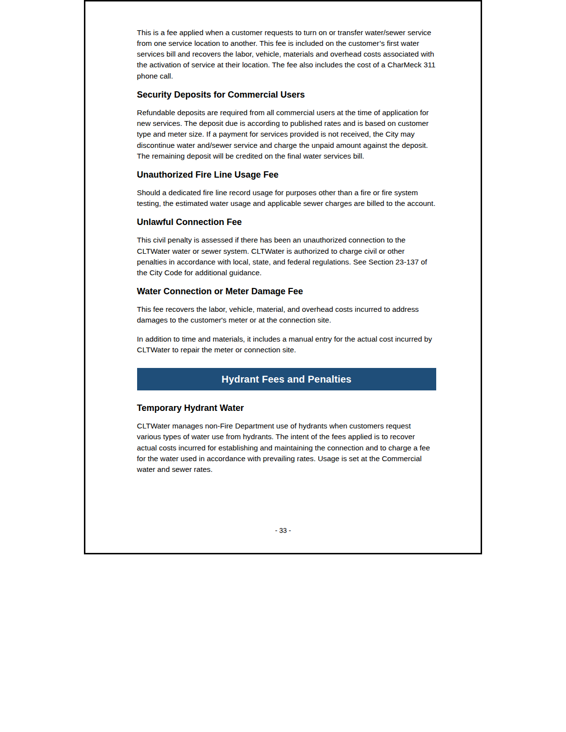This is a fee applied when a customer requests to turn on or transfer water/sewer service from one service location to another. This fee is included on the customer’s first water services bill and recovers the labor, vehicle, materials and overhead costs associated with the activation of service at their location. The fee also includes the cost of a CharMeck 311 phone call.
Security Deposits for Commercial Users
Refundable deposits are required from all commercial users at the time of application for new services. The deposit due is according to published rates and is based on customer type and meter size. If a payment for services provided is not received, the City may discontinue water and/sewer service and charge the unpaid amount against the deposit. The remaining deposit will be credited on the final water services bill.
Unauthorized Fire Line Usage Fee
Should a dedicated fire line record usage for purposes other than a fire or fire system testing, the estimated water usage and applicable sewer charges are billed to the account.
Unlawful Connection Fee
This civil penalty is assessed if there has been an unauthorized connection to the CLTWater water or sewer system. CLTWater is authorized to charge civil or other penalties in accordance with local, state, and federal regulations. See Section 23-137 of the City Code for additional guidance.
Water Connection or Meter Damage Fee
This fee recovers the labor, vehicle, material, and overhead costs incurred to address damages to the customer's meter or at the connection site.
In addition to time and materials, it includes a manual entry for the actual cost incurred by CLTWater to repair the meter or connection site.
Hydrant Fees and Penalties
Temporary Hydrant Water
CLTWater manages non-Fire Department use of hydrants when customers request various types of water use from hydrants. The intent of the fees applied is to recover actual costs incurred for establishing and maintaining the connection and to charge a fee for the water used in accordance with prevailing rates. Usage is set at the Commercial water and sewer rates.
- 33 -